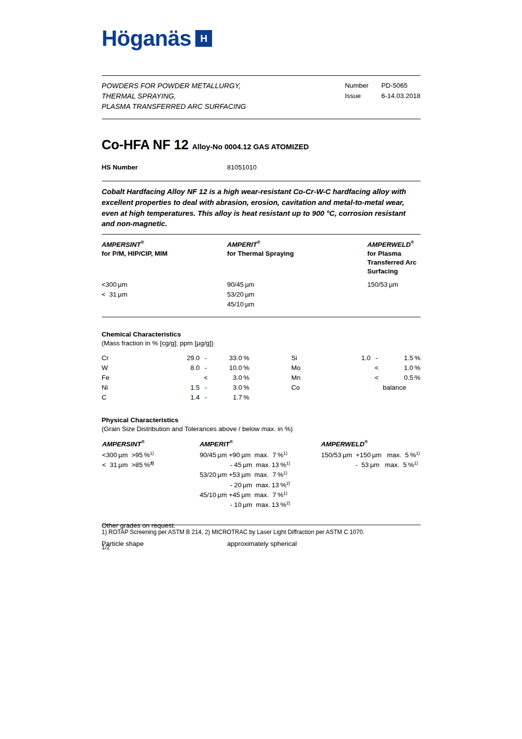Höganäs H
POWDERS FOR POWDER METALLURGY,
THERMAL SPRAYING,
PLASMA TRANSFERRED ARC SURFACING
| Number | PD-5065 |
| Issue | 6-14.03.2018 |
Co-HFA NF 12 Alloy-No 0004.12 GAS ATOMIZED
HS Number
81051010
Cobalt Hardfacing Alloy NF 12 is a high wear-resistant Co-Cr-W-C hardfacing alloy with excellent properties to deal with abrasion, erosion, cavitation and metal-to-metal wear, even at high temperatures. This alloy is heat resistant up to 900 °C, corrosion resistant and non-magnetic.
| AMPERSINT ® for P/M, HIP/CIP, MIM | AMPERIT ® for Thermal Spraying | AMPERWELD ® for Plasma Transferred Arc Surfacing |
| --- | --- | --- |
| <300 µm < 31 µm | 90/45 µm 53/20 µm 45/10 µm | 150/53 µm |
Chemical Characteristics
(Mass fraction in % [cg/g]; ppm [µg/g])
| Cr | 29.0 | - | 33.0 % | | Si | 1.0 | - | 1.5 % |
| W | 8.0 | - | 10.0 % | | Mo | | < | 1.0 % |
| Fe | | < | 3.0 % | | Mn | | < | 0.5 % |
| Ni | 1.5 | - | 3.0 % | | Co | | | balance |
| C | 1.4 | - | 1.7 % | | | | | |
Physical Characteristics
(Grain Size Distribution and Tolerances above / below max. in %)
| AMPERSINT ® | AMPERIT ® | AMPERWELD ® |
| --- | --- | --- |
| <300 µm >95 % 1) < 31 µm >85 % 3) | 90/45 µm +90 µm max. 7 % 1) - 45 µm max. 13 % 1) 53/20 µm +53 µm max. 7 % 1) - 20 µm max. 13 % 2) 45/10 µm +45 µm max. 7 % 1) - 10 µm max. 13 % 2) | 150/53 µm +150 µm max. 5 % 1) - 53 µm max. 5 % 1) |
Other grades on request.
Particle shape
approximately spherical
1) ROTAP Screening per ASTM B 214, 2) MICROTRAC by Laser Light Diffraction per ASTM C 1070.
1/2